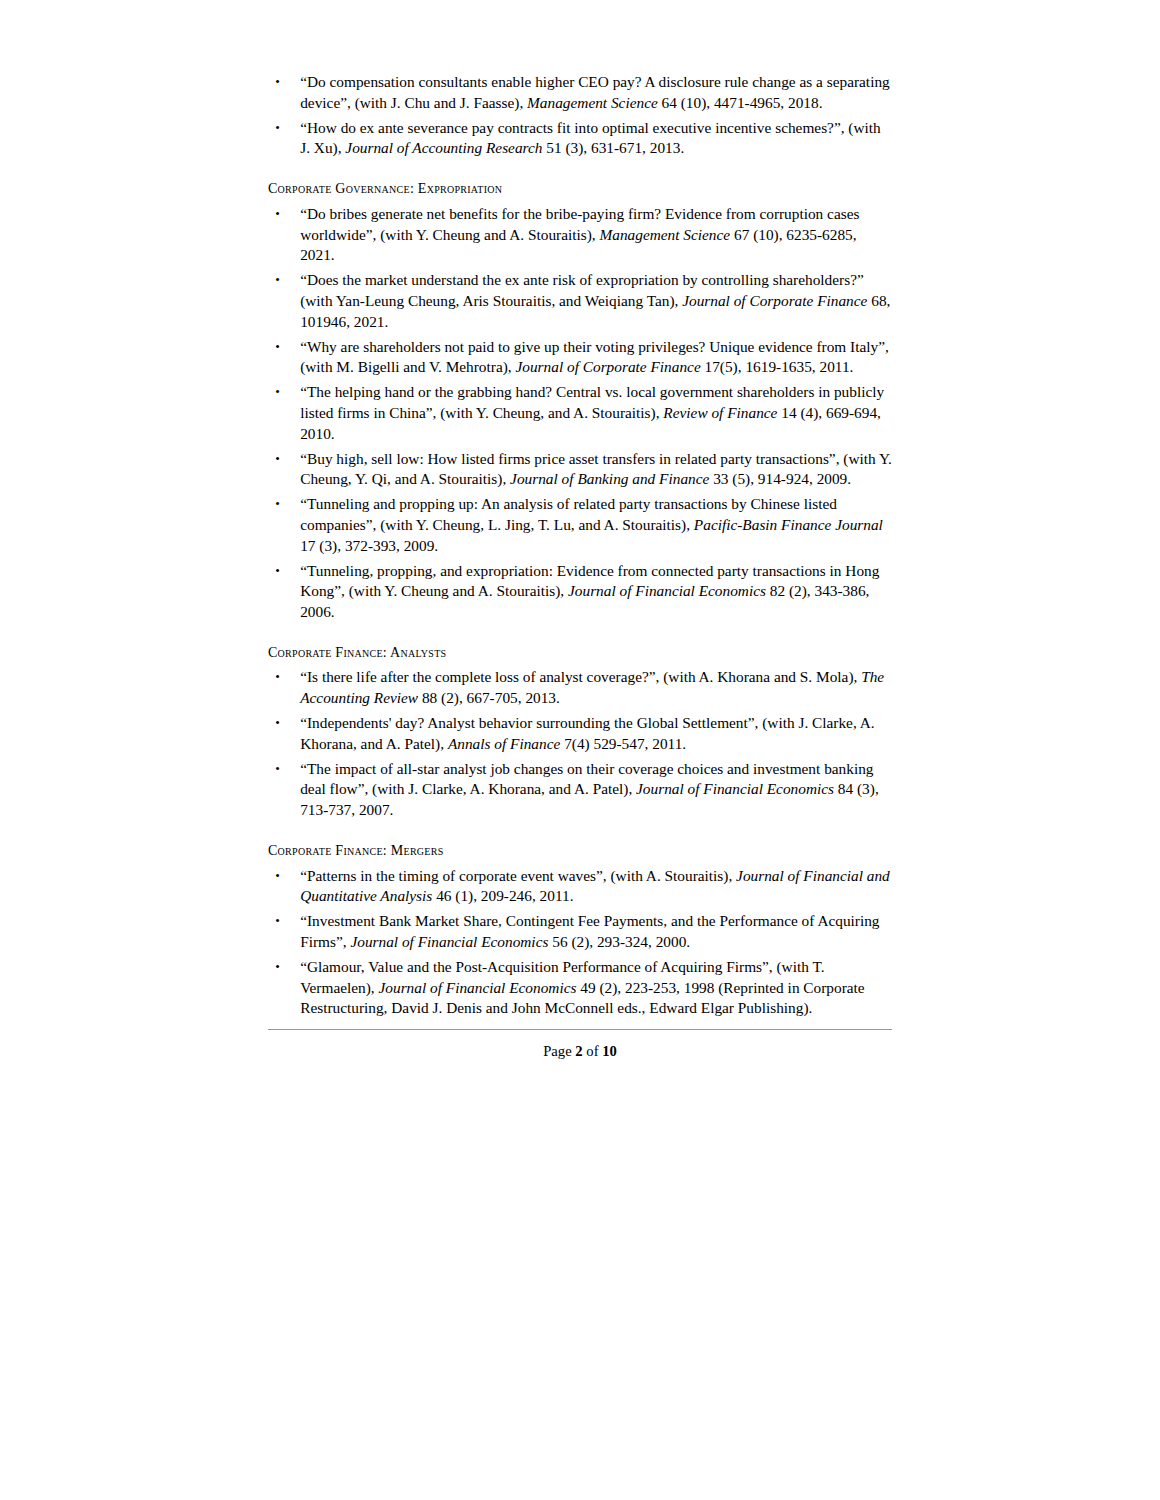“Do compensation consultants enable higher CEO pay? A disclosure rule change as a separating device”, (with J. Chu and J. Faasse), Management Science 64 (10), 4471-4965, 2018.
“How do ex ante severance pay contracts fit into optimal executive incentive schemes?”, (with J. Xu), Journal of Accounting Research 51 (3), 631-671, 2013.
Corporate Governance: Expropriation
“Do bribes generate net benefits for the bribe-paying firm? Evidence from corruption cases worldwide”, (with Y. Cheung and A. Stouraitis), Management Science 67 (10), 6235-6285, 2021.
“Does the market understand the ex ante risk of expropriation by controlling shareholders?” (with Yan-Leung Cheung, Aris Stouraitis, and Weiqiang Tan), Journal of Corporate Finance 68, 101946, 2021.
“Why are shareholders not paid to give up their voting privileges? Unique evidence from Italy”, (with M. Bigelli and V. Mehrotra), Journal of Corporate Finance 17(5), 1619-1635, 2011.
“The helping hand or the grabbing hand? Central vs. local government shareholders in publicly listed firms in China”, (with Y. Cheung, and A. Stouraitis), Review of Finance 14 (4), 669-694, 2010.
“Buy high, sell low: How listed firms price asset transfers in related party transactions”, (with Y. Cheung, Y. Qi, and A. Stouraitis), Journal of Banking and Finance 33 (5), 914-924, 2009.
“Tunneling and propping up: An analysis of related party transactions by Chinese listed companies”, (with Y. Cheung, L. Jing, T. Lu, and A. Stouraitis), Pacific-Basin Finance Journal 17 (3), 372-393, 2009.
“Tunneling, propping, and expropriation: Evidence from connected party transactions in Hong Kong”, (with Y. Cheung and A. Stouraitis), Journal of Financial Economics 82 (2), 343-386, 2006.
Corporate Finance: Analysts
“Is there life after the complete loss of analyst coverage?”, (with A. Khorana and S. Mola), The Accounting Review 88 (2), 667-705, 2013.
“Independents' day? Analyst behavior surrounding the Global Settlement”, (with J. Clarke, A. Khorana, and A. Patel), Annals of Finance 7(4) 529-547, 2011.
“The impact of all-star analyst job changes on their coverage choices and investment banking deal flow”, (with J. Clarke, A. Khorana, and A. Patel), Journal of Financial Economics 84 (3), 713-737, 2007.
Corporate Finance: Mergers
“Patterns in the timing of corporate event waves”, (with A. Stouraitis), Journal of Financial and Quantitative Analysis 46 (1), 209-246, 2011.
“Investment Bank Market Share, Contingent Fee Payments, and the Performance of Acquiring Firms”, Journal of Financial Economics 56 (2), 293-324, 2000.
“Glamour, Value and the Post-Acquisition Performance of Acquiring Firms”, (with T. Vermaelen), Journal of Financial Economics 49 (2), 223-253, 1998 (Reprinted in Corporate Restructuring, David J. Denis and John McConnell eds., Edward Elgar Publishing).
Page 2 of 10